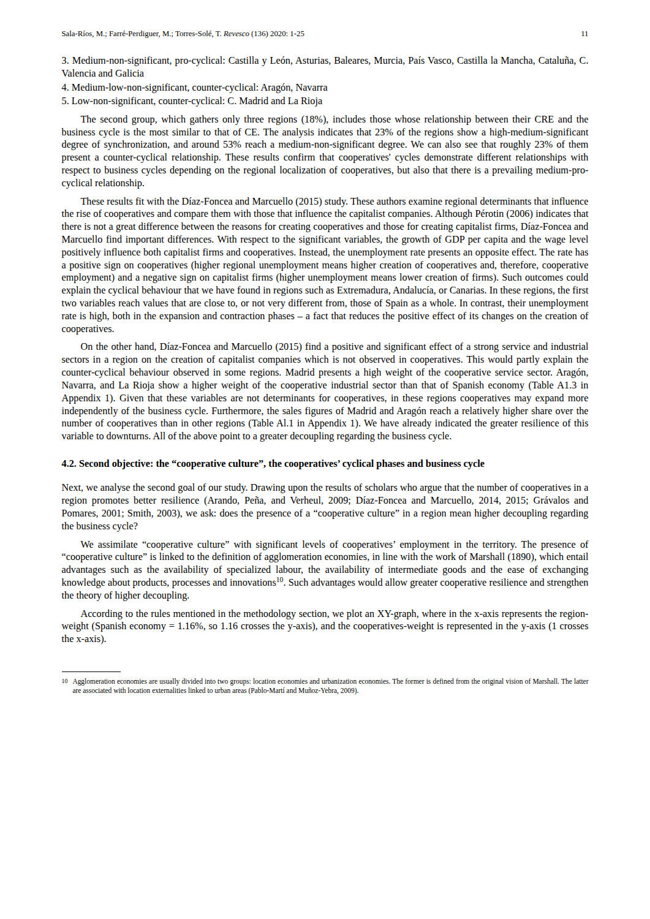Sala-Ríos, M.; Farré-Perdiguer, M.; Torres-Solé, T. Revesco (136) 2020: 1-25 11
3. Medium-non-significant, pro-cyclical: Castilla y León, Asturias, Baleares, Murcia, País Vasco, Castilla la Mancha, Cataluña, C. Valencia and Galicia
4. Medium-low-non-significant, counter-cyclical: Aragón, Navarra
5. Low-non-significant, counter-cyclical: C. Madrid and La Rioja
The second group, which gathers only three regions (18%), includes those whose relationship between their CRE and the business cycle is the most similar to that of CE. The analysis indicates that 23% of the regions show a high-medium-significant degree of synchronization, and around 53% reach a medium-non-significant degree. We can also see that roughly 23% of them present a counter-cyclical relationship. These results confirm that cooperatives' cycles demonstrate different relationships with respect to business cycles depending on the regional localization of cooperatives, but also that there is a prevailing medium-pro-cyclical relationship.
These results fit with the Díaz-Foncea and Marcuello (2015) study. These authors examine regional determinants that influence the rise of cooperatives and compare them with those that influence the capitalist companies. Although Pérotin (2006) indicates that there is not a great difference between the reasons for creating cooperatives and those for creating capitalist firms, Díaz-Foncea and Marcuello find important differences. With respect to the significant variables, the growth of GDP per capita and the wage level positively influence both capitalist firms and cooperatives. Instead, the unemployment rate presents an opposite effect. The rate has a positive sign on cooperatives (higher regional unemployment means higher creation of cooperatives and, therefore, cooperative employment) and a negative sign on capitalist firms (higher unemployment means lower creation of firms). Such outcomes could explain the cyclical behaviour that we have found in regions such as Extremadura, Andalucía, or Canarias. In these regions, the first two variables reach values that are close to, or not very different from, those of Spain as a whole. In contrast, their unemployment rate is high, both in the expansion and contraction phases – a fact that reduces the positive effect of its changes on the creation of cooperatives.
On the other hand, Díaz-Foncea and Marcuello (2015) find a positive and significant effect of a strong service and industrial sectors in a region on the creation of capitalist companies which is not observed in cooperatives. This would partly explain the counter-cyclical behaviour observed in some regions. Madrid presents a high weight of the cooperative service sector. Aragón, Navarra, and La Rioja show a higher weight of the cooperative industrial sector than that of Spanish economy (Table A1.3 in Appendix 1). Given that these variables are not determinants for cooperatives, in these regions cooperatives may expand more independently of the business cycle. Furthermore, the sales figures of Madrid and Aragón reach a relatively higher share over the number of cooperatives than in other regions (Table Al.1 in Appendix 1). We have already indicated the greater resilience of this variable to downturns. All of the above point to a greater decoupling regarding the business cycle.
4.2. Second objective: the “cooperative culture”, the cooperatives’ cyclical phases and business cycle
Next, we analyse the second goal of our study. Drawing upon the results of scholars who argue that the number of cooperatives in a region promotes better resilience (Arando, Peña, and Verheul, 2009; Díaz-Foncea and Marcuello, 2014, 2015; Grávalos and Pomares, 2001; Smith, 2003), we ask: does the presence of a “cooperative culture” in a region mean higher decoupling regarding the business cycle?
We assimilate “cooperative culture” with significant levels of cooperatives’ employment in the territory. The presence of “cooperative culture” is linked to the definition of agglomeration economies, in line with the work of Marshall (1890), which entail advantages such as the availability of specialized labour, the availability of intermediate goods and the ease of exchanging knowledge about products, processes and innovations10. Such advantages would allow greater cooperative resilience and strengthen the theory of higher decoupling.
According to the rules mentioned in the methodology section, we plot an XY-graph, where in the x-axis represents the region-weight (Spanish economy = 1.16%, so 1.16 crosses the y-axis), and the cooperatives-weight is represented in the y-axis (1 crosses the x-axis).
10 Agglomeration economies are usually divided into two groups: location economies and urbanization economies. The former is defined from the original vision of Marshall. The latter are associated with location externalities linked to urban areas (Pablo-Martí and Muñoz-Yebra, 2009).